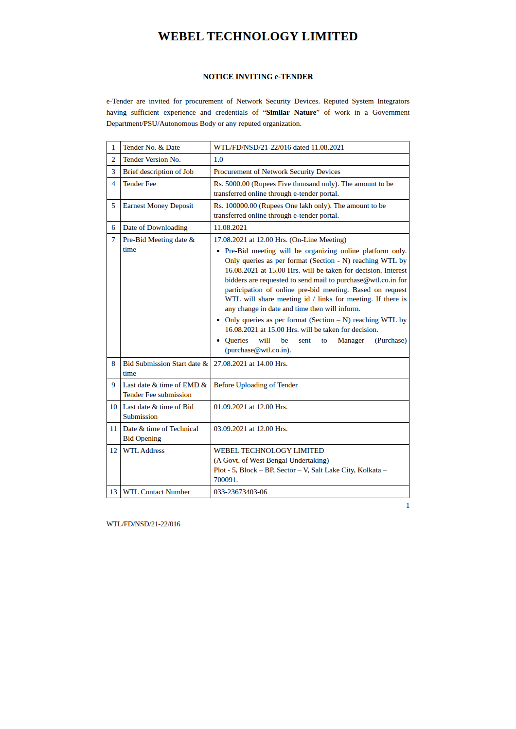WEBEL TECHNOLOGY LIMITED
NOTICE INVITING e-TENDER
e-Tender are invited for procurement of Network Security Devices. Reputed System Integrators having sufficient experience and credentials of “Similar Nature” of work in a Government Department/PSU/Autonomous Body or any reputed organization.
| 1 | Tender No. & Date | WTL/FD/NSD/21-22/016 dated 11.08.2021 |
| 2 | Tender Version No. | 1.0 |
| 3 | Brief description of Job | Procurement of Network Security Devices |
| 4 | Tender Fee | Rs. 5000.00 (Rupees Five thousand only). The amount to be transferred online through e-tender portal. |
| 5 | Earnest Money Deposit | Rs. 100000.00 (Rupees One lakh only). The amount to be transferred online through e-tender portal. |
| 6 | Date of Downloading | 11.08.2021 |
| 7 | Pre-Bid Meeting date & time | 17.08.2021 at 12.00 Hrs. (On-Line Meeting) Pre-Bid meeting will be organizing online platform only. Only queries as per format (Section - N) reaching WTL by 16.08.2021 at 15.00 Hrs. will be taken for decision. Interest bidders are requested to send mail to purchase@wtl.co.in for participation of online pre-bid meeting. Based on request WTL will share meeting id / links for meeting. If there is any change in date and time then will inform. Only queries as per format (Section – N) reaching WTL by 16.08.2021 at 15.00 Hrs. will be taken for decision. Queries will be sent to Manager (Purchase) (purchase@wtl.co.in). |
| 8 | Bid Submission Start date & time | 27.08.2021 at 14.00 Hrs. |
| 9 | Last date & time of EMD & Tender Fee submission | Before Uploading of Tender |
| 10 | Last date & time of Bid Submission | 01.09.2021 at 12.00 Hrs. |
| 11 | Date & time of Technical Bid Opening | 03.09.2021 at 12.00 Hrs. |
| 12 | WTL Address | WEBEL TECHNOLOGY LIMITED (A Govt. of West Bengal Undertaking) Plot - 5, Block – BP, Sector – V, Salt Lake City, Kolkata – 700091. |
| 13 | WTL Contact Number | 033-23673403-06 |
1
WTL/FD/NSD/21-22/016